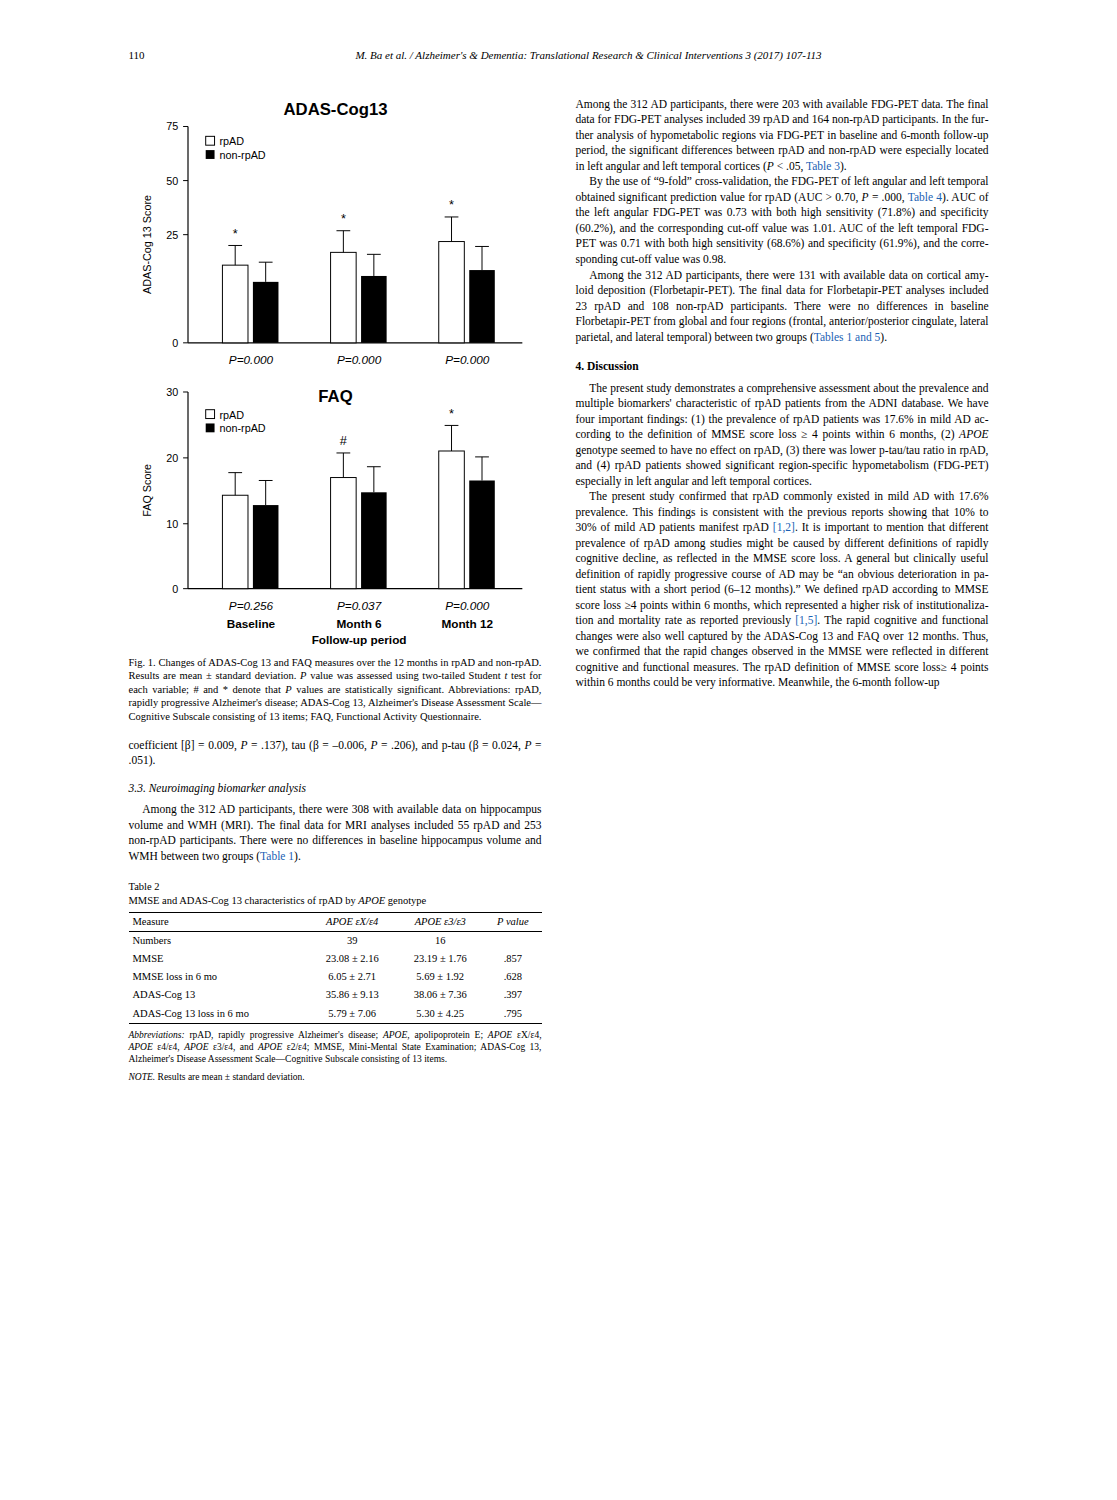110
M. Ba et al. / Alzheimer's & Dementia: Translational Research & Clinical Interventions 3 (2017) 107-113
ADAS-Cog13 75 50 25 0 rpAD non-rpAD * * * P=0.000 P=0.000 P=0.000 ADAS-Cog 13 Score FAQ 30 20 10 0 rpAD non-rpAD # * P=0.256 P=0.037 P=0.000 Baseline Month 6 Month 12 Follow-up period FAQ Score
Fig. 1. Changes of ADAS-Cog 13 and FAQ measures over the 12 months in rpAD and non-rpAD. Results are mean ± standard deviation. P value was assessed using two-tailed Student t test for each variable; # and * denote that P values are statistically significant. Abbreviations: rpAD, rapidly progressive Alzheimer's disease; ADAS-Cog 13, Alzheimer's Disease Assessment Scale—Cognitive Subscale consisting of 13 items; FAQ, Functional Activity Questionnaire.
coefficient [β] = 0.009, P = .137), tau (β = –0.006, P = .206), and p-tau (β = 0.024, P = .051).
3.3. Neuroimaging biomarker analysis
Among the 312 AD participants, there were 308 with available data on hippocampus volume and WMH (MRI). The final data for MRI analyses included 55 rpAD and 253 non-rpAD participants. There were no differences in baseline hippocampus volume and WMH between two groups (Table 1).
Table 2 MMSE and ADAS-Cog 13 characteristics of rpAD by APOE genotype
| Measure | APOE εX/ε4 | APOE ε3/ε3 | P value |
| --- | --- | --- | --- |
| Numbers | 39 | 16 | |
| MMSE | 23.08 ± 2.16 | 23.19 ± 1.76 | .857 |
| MMSE loss in 6 mo | 6.05 ± 2.71 | 5.69 ± 1.92 | .628 |
| ADAS-Cog 13 | 35.86 ± 9.13 | 38.06 ± 7.36 | .397 |
| ADAS-Cog 13 loss in 6 mo | 5.79 ± 7.06 | 5.30 ± 4.25 | .795 |
Abbreviations: rpAD, rapidly progressive Alzheimer's disease; APOE, apolipoprotein E; APOE εX/ε4, APOE ε4/ε4, APOE ε3/ε4, and APOE ε2/ε4; MMSE, Mini-Mental State Examination; ADAS-Cog 13, Alzheimer's Disease Assessment Scale—Cognitive Subscale consisting of 13 items.
NOTE. Results are mean ± standard deviation.
Among the 312 AD participants, there were 203 with available FDG-PET data. The final data for FDG-PET analyses included 39 rpAD and 164 non-rpAD participants. In the further analysis of hypometabolic regions via FDG-PET in baseline and 6-month follow-up period, the significant differences between rpAD and non-rpAD were especially located in left angular and left temporal cortices (P < .05, Table 3).
By the use of “9-fold” cross-validation, the FDG-PET of left angular and left temporal obtained significant prediction value for rpAD (AUC > 0.70, P = .000, Table 4). AUC of the left angular FDG-PET was 0.73 with both high sensitivity (71.8%) and specificity (60.2%), and the corresponding cut-off value was 1.01. AUC of the left temporal FDG-PET was 0.71 with both high sensitivity (68.6%) and specificity (61.9%), and the corresponding cut-off value was 0.98.
Among the 312 AD participants, there were 131 with available data on cortical amyloid deposition (Florbetapir-PET). The final data for Florbetapir-PET analyses included 23 rpAD and 108 non-rpAD participants. There were no differences in baseline Florbetapir-PET from global and four regions (frontal, anterior/posterior cingulate, lateral parietal, and lateral temporal) between two groups (Tables 1 and 5).
4. Discussion
The present study demonstrates a comprehensive assessment about the prevalence and multiple biomarkers' characteristic of rpAD patients from the ADNI database. We have four important findings: (1) the prevalence of rpAD patients was 17.6% in mild AD according to the definition of MMSE score loss ≥ 4 points within 6 months, (2) APOE genotype seemed to have no effect on rpAD, (3) there was lower p-tau/tau ratio in rpAD, and (4) rpAD patients showed significant region-specific hypometabolism (FDG-PET) especially in left angular and left temporal cortices.
The present study confirmed that rpAD commonly existed in mild AD with 17.6% prevalence. This findings is consistent with the previous reports showing that 10% to 30% of mild AD patients manifest rpAD [1,2]. It is important to mention that different prevalence of rpAD among studies might be caused by different definitions of rapidly cognitive decline, as reflected in the MMSE score loss. A general but clinically useful definition of rapidly progressive course of AD may be “an obvious deterioration in patient status with a short period (6–12 months).” We defined rpAD according to MMSE score loss ≥4 points within 6 months, which represented a higher risk of institutionalization and mortality rate as reported previously [1,5]. The rapid cognitive and functional changes were also well captured by the ADAS-Cog 13 and FAQ over 12 months. Thus, we confirmed that the rapid changes observed in the MMSE were reflected in different cognitive and functional measures. The rpAD definition of MMSE score loss≥ 4 points within 6 months could be very informative. Meanwhile, the 6-month follow-up